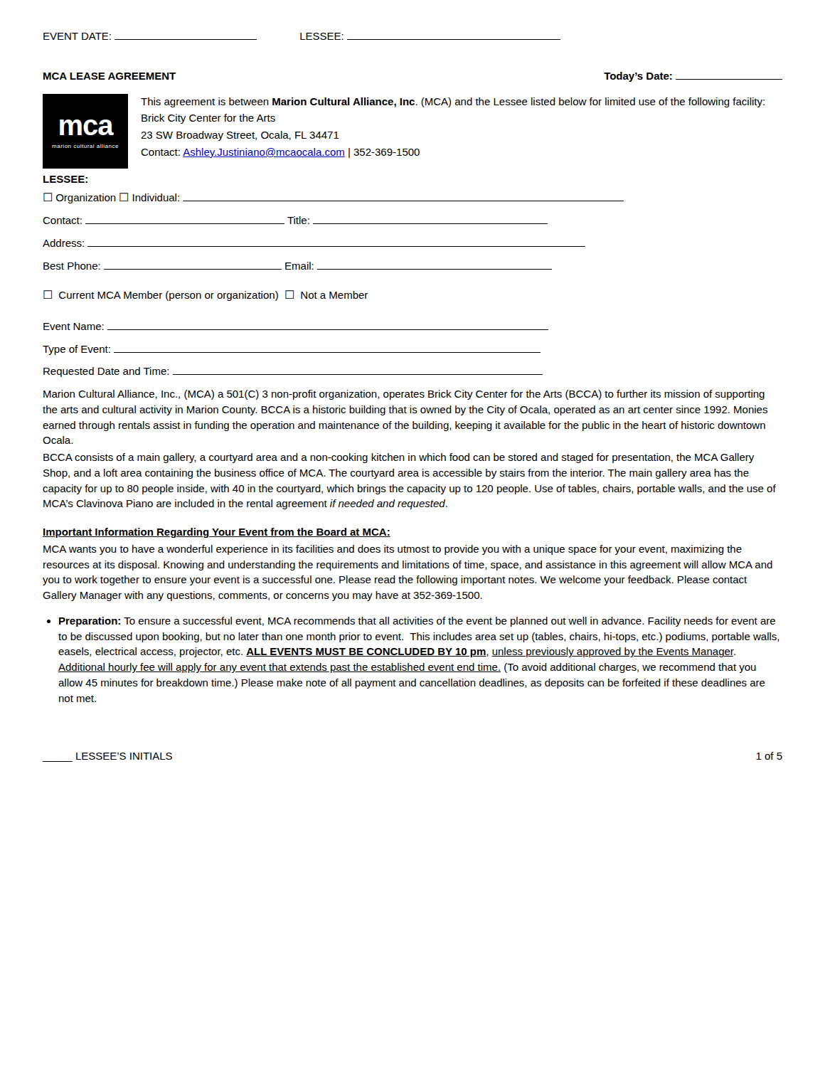EVENT DATE:
LESSEE:
MCA LEASE AGREEMENT
Today’s Date:
mca
marion cultural alliance
This agreement is between Marion Cultural Alliance, Inc. (MCA) and the Lessee listed below for limited use of the following facility:
Brick City Center for the Arts
23 SW Broadway Street, Ocala, FL 34471
Contact: Ashley.Justiniano@mcaocala.com | 352-369-1500
LESSEE:
☐ Organization ☐ Individual:
Contact: Title:
Address:
Best Phone: Email:
☐ Current MCA Member (person or organization) ☐ Not a Member
Event Name:
Type of Event:
Requested Date and Time:
Marion Cultural Alliance, Inc., (MCA) a 501(C) 3 non-profit organization, operates Brick City Center for the Arts (BCCA) to further its mission of supporting the arts and cultural activity in Marion County. BCCA is a historic building that is owned by the City of Ocala, operated as an art center since 1992. Monies earned through rentals assist in funding the operation and maintenance of the building, keeping it available for the public in the heart of historic downtown Ocala.
BCCA consists of a main gallery, a courtyard area and a non-cooking kitchen in which food can be stored and staged for presentation, the MCA Gallery Shop, and a loft area containing the business office of MCA. The courtyard area is accessible by stairs from the interior. The main gallery area has the capacity for up to 80 people inside, with 40 in the courtyard, which brings the capacity up to 120 people. Use of tables, chairs, portable walls, and the use of MCA’s Clavinova Piano are included in the rental agreement if needed and requested.
Important Information Regarding Your Event from the Board at MCA:
MCA wants you to have a wonderful experience in its facilities and does its utmost to provide you with a unique space for your event, maximizing the resources at its disposal. Knowing and understanding the requirements and limitations of time, space, and assistance in this agreement will allow MCA and you to work together to ensure your event is a successful one. Please read the following important notes. We welcome your feedback. Please contact Gallery Manager with any questions, comments, or concerns you may have at 352-369-1500.
Preparation: To ensure a successful event, MCA recommends that all activities of the event be planned out well in advance. Facility needs for event are to be discussed upon booking, but no later than one month prior to event. This includes area set up (tables, chairs, hi-tops, etc.) podiums, portable walls, easels, electrical access, projector, etc. ALL EVENTS MUST BE CONCLUDED BY 10 pm, unless previously approved by the Events Manager. Additional hourly fee will apply for any event that extends past the established event end time. (To avoid additional charges, we recommend that you allow 45 minutes for breakdown time.) Please make note of all payment and cancellation deadlines, as deposits can be forfeited if these deadlines are not met.
_____ LESSEE’S INITIALS
1 of 5